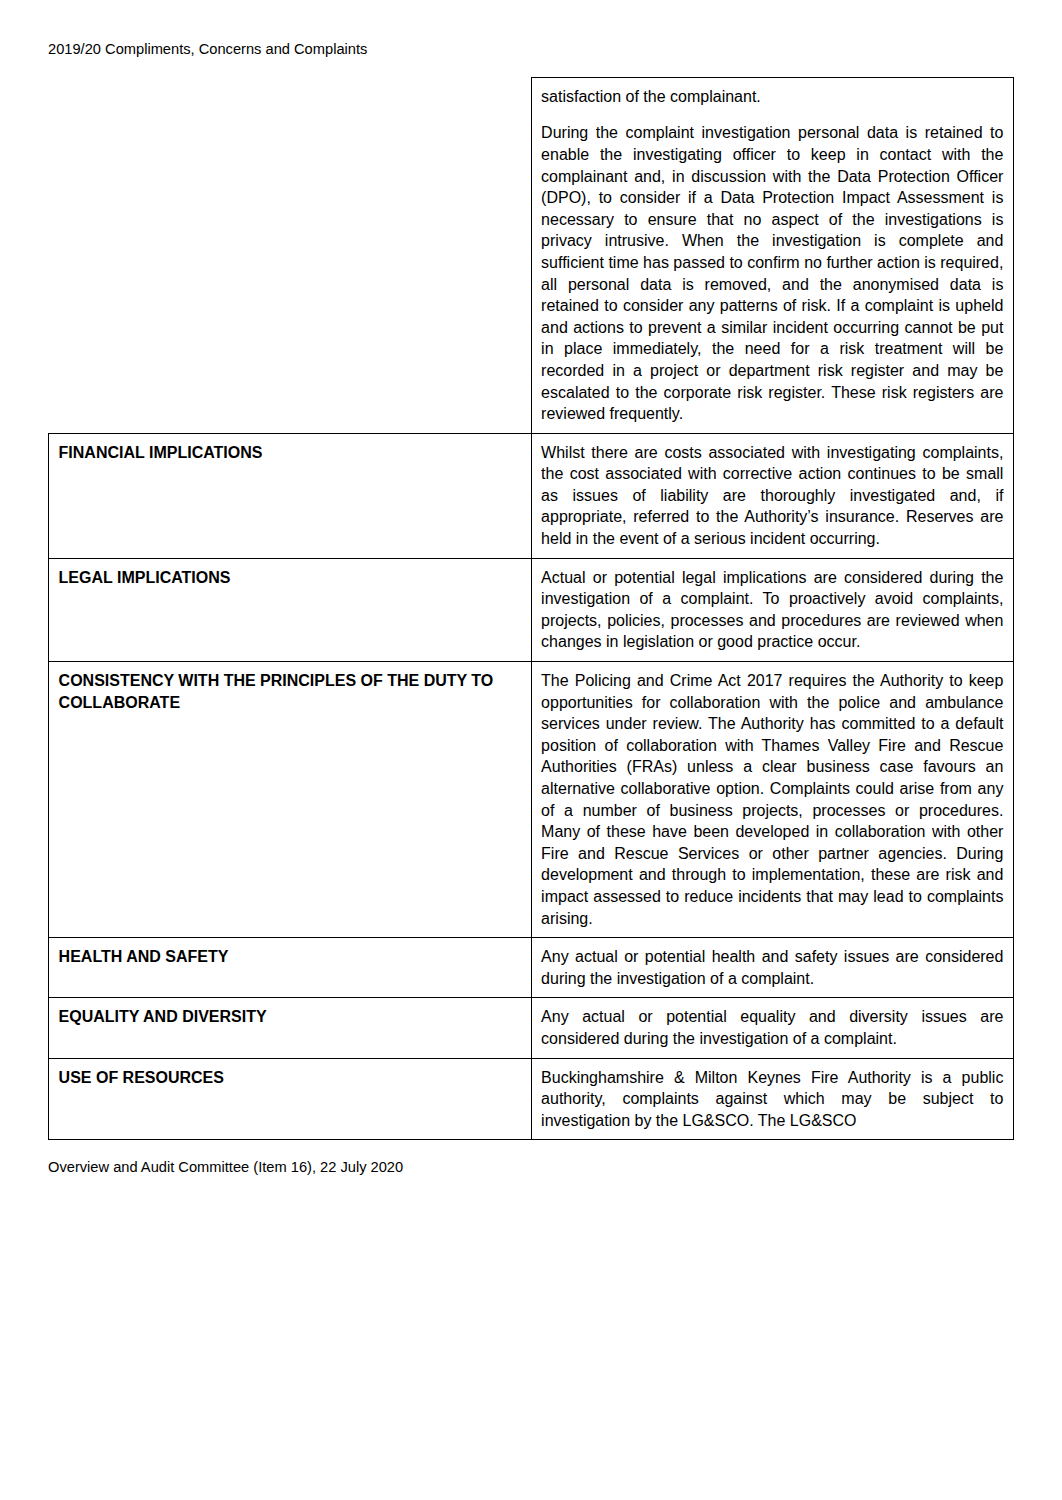2019/20 Compliments, Concerns and Complaints
| | satisfaction of the complainant. During the complaint investigation personal data is retained to enable the investigating officer to keep in contact with the complainant and, in discussion with the Data Protection Officer (DPO), to consider if a Data Protection Impact Assessment is necessary to ensure that no aspect of the investigations is privacy intrusive. When the investigation is complete and sufficient time has passed to confirm no further action is required, all personal data is removed, and the anonymised data is retained to consider any patterns of risk. If a complaint is upheld and actions to prevent a similar incident occurring cannot be put in place immediately, the need for a risk treatment will be recorded in a project or department risk register and may be escalated to the corporate risk register. These risk registers are reviewed frequently. |
| Financial Implications | Whilst there are costs associated with investigating complaints, the cost associated with corrective action continues to be small as issues of liability are thoroughly investigated and, if appropriate, referred to the Authority’s insurance. Reserves are held in the event of a serious incident occurring. |
| Legal Implications | Actual or potential legal implications are considered during the investigation of a complaint. To proactively avoid complaints, projects, policies, processes and procedures are reviewed when changes in legislation or good practice occur. |
| Consistency with the Principles of the Duty to Collaborate | The Policing and Crime Act 2017 requires the Authority to keep opportunities for collaboration with the police and ambulance services under review. The Authority has committed to a default position of collaboration with Thames Valley Fire and Rescue Authorities (FRAs) unless a clear business case favours an alternative collaborative option. Complaints could arise from any of a number of business projects, processes or procedures. Many of these have been developed in collaboration with other Fire and Rescue Services or other partner agencies. During development and through to implementation, these are risk and impact assessed to reduce incidents that may lead to complaints arising. |
| Health and Safety | Any actual or potential health and safety issues are considered during the investigation of a complaint. |
| Equality and Diversity | Any actual or potential equality and diversity issues are considered during the investigation of a complaint. |
| Use of Resources | Buckinghamshire & Milton Keynes Fire Authority is a public authority, complaints against which may be subject to investigation by the LG&SCO. The LG&SCO |
Overview and Audit Committee (Item 16), 22 July 2020